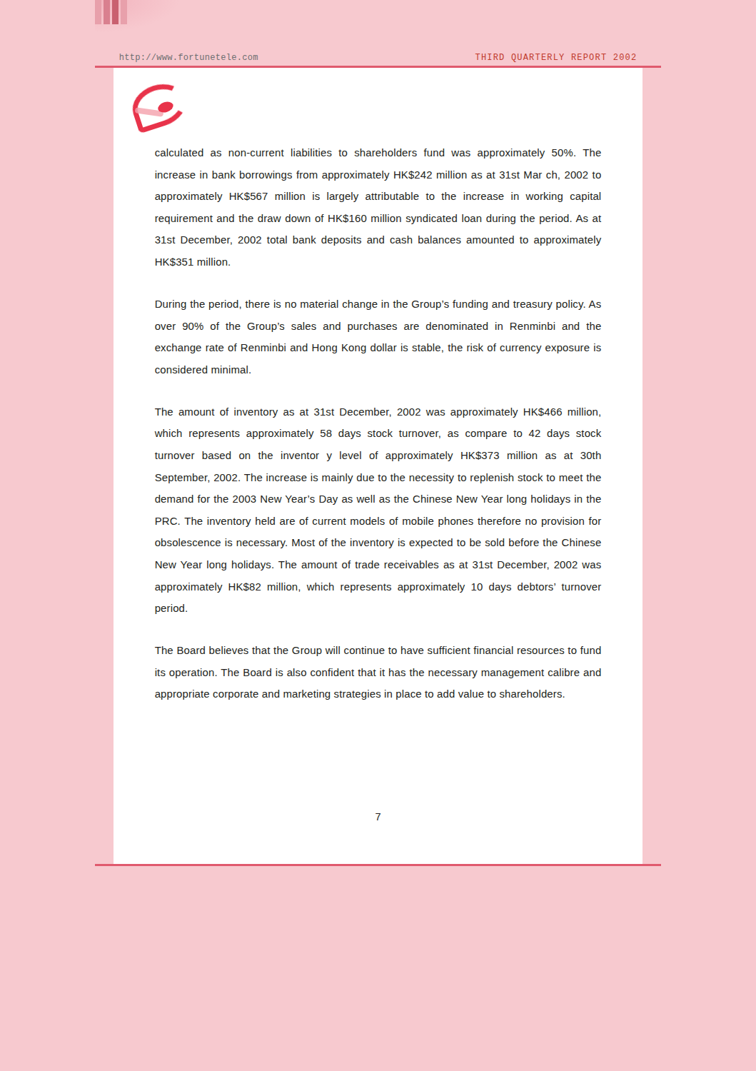http://www.fortunetele.com
THIRD QUARTERLY REPORT 2002
calculated as non-current liabilities to shareholders fund was approximately 50%. The increase in bank borrowings from approximately HK$242 million as at 31st Mar ch, 2002 to approximately HK$567 million is largely attributable to the increase in working capital requirement and the draw down of HK$160 million syndicated loan during the period. As at 31st December, 2002 total bank deposits and cash balances amounted to approximately HK$351 million.
During the period, there is no material change in the Group’s funding and treasury policy. As over 90% of the Group’s sales and purchases are denominated in Renminbi and the exchange rate of Renminbi and Hong Kong dollar is stable, the risk of currency exposure is considered minimal.
The amount of inventory as at 31st December, 2002 was approximately HK$466 million, which represents approximately 58 days stock turnover, as compare to 42 days stock turnover based on the inventor y level of approximately HK$373 million as at 30th September, 2002. The increase is mainly due to the necessity to replenish stock to meet the demand for the 2003 New Year’s Day as well as the Chinese New Year long holidays in the PRC. The inventory held are of current models of mobile phones therefore no provision for obsolescence is necessary. Most of the inventory is expected to be sold before the Chinese New Year long holidays. The amount of trade receivables as at 31st December, 2002 was approximately HK$82 million, which represents approximately 10 days debtors’ turnover period.
The Board believes that the Group will continue to have sufficient financial resources to fund its operation. The Board is also confident that it has the necessary management calibre and appropriate corporate and marketing strategies in place to add value to shareholders.
7